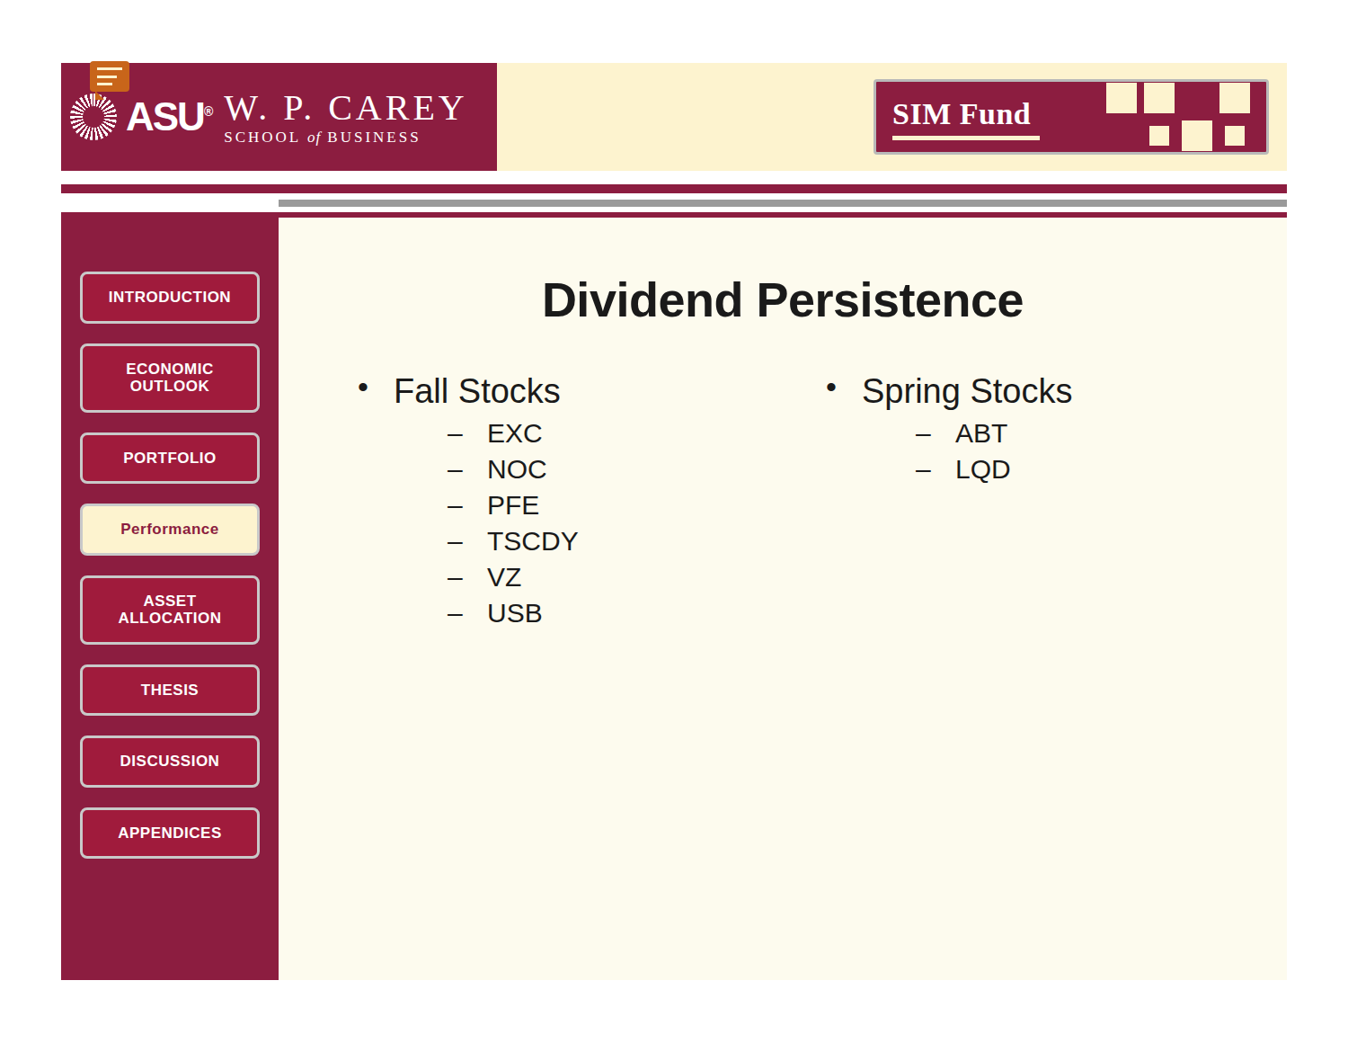ASU®
W. P. CAREY
SCHOOL of BUSINESS
SIM Fund
INTRODUCTION
ECONOMIC
OUTLOOK
PORTFOLIO
Performance
ASSET
ALLOCATION
THESIS
DISCUSSION
APPENDICES
Dividend Persistence
Fall Stocks
EXC
NOC
PFE
TSCDY
VZ
USB
Spring Stocks
ABT
LQD